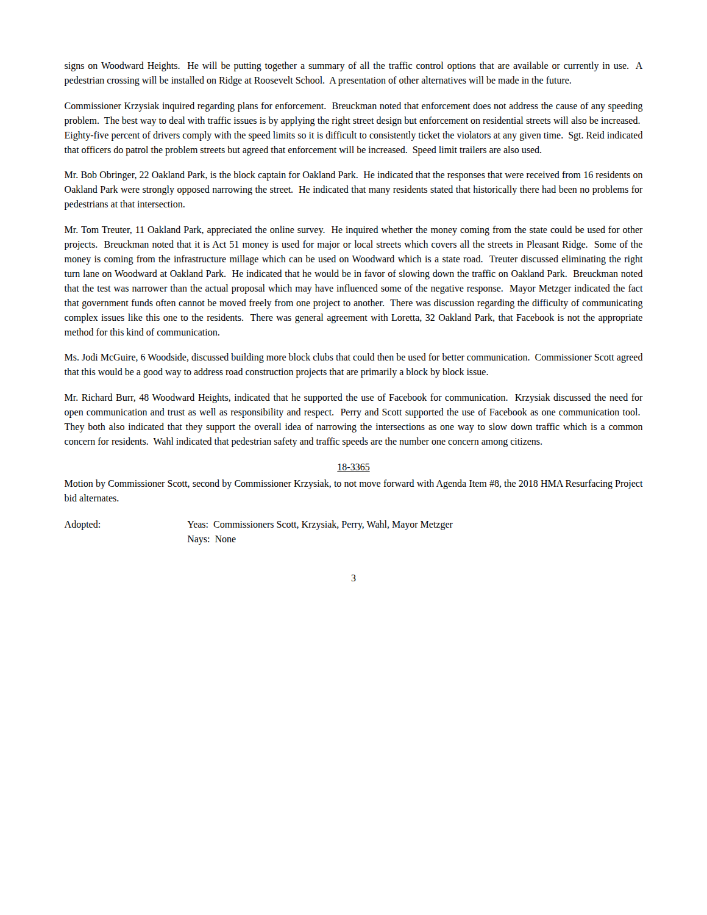signs on Woodward Heights. He will be putting together a summary of all the traffic control options that are available or currently in use. A pedestrian crossing will be installed on Ridge at Roosevelt School. A presentation of other alternatives will be made in the future.
Commissioner Krzysiak inquired regarding plans for enforcement. Breuckman noted that enforcement does not address the cause of any speeding problem. The best way to deal with traffic issues is by applying the right street design but enforcement on residential streets will also be increased. Eighty-five percent of drivers comply with the speed limits so it is difficult to consistently ticket the violators at any given time. Sgt. Reid indicated that officers do patrol the problem streets but agreed that enforcement will be increased. Speed limit trailers are also used.
Mr. Bob Obringer, 22 Oakland Park, is the block captain for Oakland Park. He indicated that the responses that were received from 16 residents on Oakland Park were strongly opposed narrowing the street. He indicated that many residents stated that historically there had been no problems for pedestrians at that intersection.
Mr. Tom Treuter, 11 Oakland Park, appreciated the online survey. He inquired whether the money coming from the state could be used for other projects. Breuckman noted that it is Act 51 money is used for major or local streets which covers all the streets in Pleasant Ridge. Some of the money is coming from the infrastructure millage which can be used on Woodward which is a state road. Treuter discussed eliminating the right turn lane on Woodward at Oakland Park. He indicated that he would be in favor of slowing down the traffic on Oakland Park. Breuckman noted that the test was narrower than the actual proposal which may have influenced some of the negative response. Mayor Metzger indicated the fact that government funds often cannot be moved freely from one project to another. There was discussion regarding the difficulty of communicating complex issues like this one to the residents. There was general agreement with Loretta, 32 Oakland Park, that Facebook is not the appropriate method for this kind of communication.
Ms. Jodi McGuire, 6 Woodside, discussed building more block clubs that could then be used for better communication. Commissioner Scott agreed that this would be a good way to address road construction projects that are primarily a block by block issue.
Mr. Richard Burr, 48 Woodward Heights, indicated that he supported the use of Facebook for communication. Krzysiak discussed the need for open communication and trust as well as responsibility and respect. Perry and Scott supported the use of Facebook as one communication tool. They both also indicated that they support the overall idea of narrowing the intersections as one way to slow down traffic which is a common concern for residents. Wahl indicated that pedestrian safety and traffic speeds are the number one concern among citizens.
18-3365
Motion by Commissioner Scott, second by Commissioner Krzysiak, to not move forward with Agenda Item #8, the 2018 HMA Resurfacing Project bid alternates.
Adopted:
Yeas: Commissioners Scott, Krzysiak, Perry, Wahl, Mayor Metzger
Nays: None
3